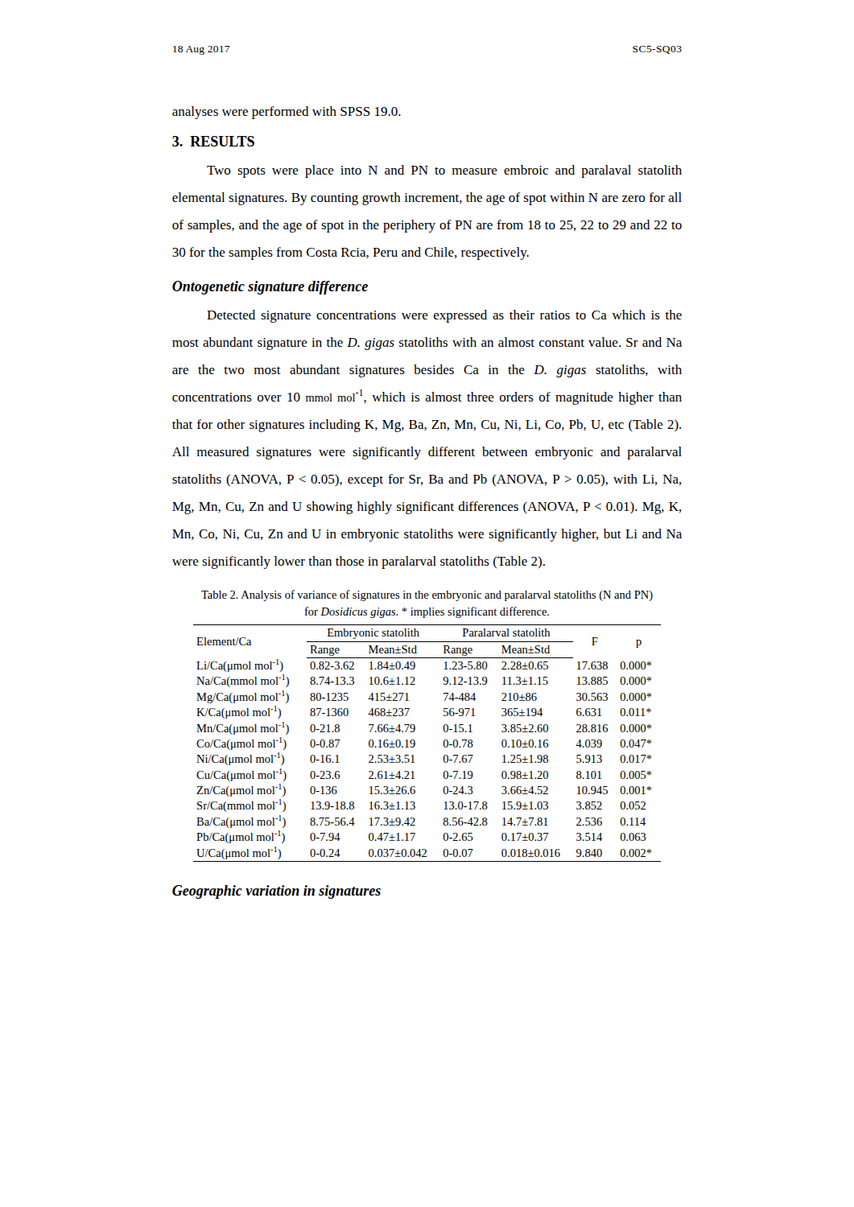18 Aug 2017
SC5-SQ03
analyses were performed with SPSS 19.0.
3. RESULTS
Two spots were place into N and PN to measure embroic and paralaval statolith elemental signatures. By counting growth increment, the age of spot within N are zero for all of samples, and the age of spot in the periphery of PN are from 18 to 25, 22 to 29 and 22 to 30 for the samples from Costa Rcia, Peru and Chile, respectively.
Ontogenetic signature difference
Detected signature concentrations were expressed as their ratios to Ca which is the most abundant signature in the D. gigas statoliths with an almost constant value. Sr and Na are the two most abundant signatures besides Ca in the D. gigas statoliths, with concentrations over 10 mmol mol-1, which is almost three orders of magnitude higher than that for other signatures including K, Mg, Ba, Zn, Mn, Cu, Ni, Li, Co, Pb, U, etc (Table 2). All measured signatures were significantly different between embryonic and paralarval statoliths (ANOVA, P < 0.05), except for Sr, Ba and Pb (ANOVA, P > 0.05), with Li, Na, Mg, Mn, Cu, Zn and U showing highly significant differences (ANOVA, P < 0.01). Mg, K, Mn, Co, Ni, Cu, Zn and U in embryonic statoliths were significantly higher, but Li and Na were significantly lower than those in paralarval statoliths (Table 2).
Table 2. Analysis of variance of signatures in the embryonic and paralarval statoliths (N and PN)
for Dosidicus gigas. * implies significant difference.
| Element/Ca | Embryonic statolith | Paralarval statolith | F | p |
| --- | --- | --- | --- | --- |
| Range | Mean±Std | Range | Mean±Std |
| Li/Ca(μmol mol -1 ) | 0.82-3.62 | 1.84±0.49 | 1.23-5.80 | 2.28±0.65 | 17.638 | 0.000* |
| Na/Ca(mmol mol -1 ) | 8.74-13.3 | 10.6±1.12 | 9.12-13.9 | 11.3±1.15 | 13.885 | 0.000* |
| Mg/Ca(μmol mol -1 ) | 80-1235 | 415±271 | 74-484 | 210±86 | 30.563 | 0.000* |
| K/Ca(μmol mol -1 ) | 87-1360 | 468±237 | 56-971 | 365±194 | 6.631 | 0.011* |
| Mn/Ca(μmol mol -1 ) | 0-21.8 | 7.66±4.79 | 0-15.1 | 3.85±2.60 | 28.816 | 0.000* |
| Co/Ca(μmol mol -1 ) | 0-0.87 | 0.16±0.19 | 0-0.78 | 0.10±0.16 | 4.039 | 0.047* |
| Ni/Ca(μmol mol -1 ) | 0-16.1 | 2.53±3.51 | 0-7.67 | 1.25±1.98 | 5.913 | 0.017* |
| Cu/Ca(μmol mol -1 ) | 0-23.6 | 2.61±4.21 | 0-7.19 | 0.98±1.20 | 8.101 | 0.005* |
| Zn/Ca(μmol mol -1 ) | 0-136 | 15.3±26.6 | 0-24.3 | 3.66±4.52 | 10.945 | 0.001* |
| Sr/Ca(mmol mol -1 ) | 13.9-18.8 | 16.3±1.13 | 13.0-17.8 | 15.9±1.03 | 3.852 | 0.052 |
| Ba/Ca(μmol mol -1 ) | 8.75-56.4 | 17.3±9.42 | 8.56-42.8 | 14.7±7.81 | 2.536 | 0.114 |
| Pb/Ca(μmol mol -1 ) | 0-7.94 | 0.47±1.17 | 0-2.65 | 0.17±0.37 | 3.514 | 0.063 |
| U/Ca(μmol mol -1 ) | 0-0.24 | 0.037±0.042 | 0-0.07 | 0.018±0.016 | 9.840 | 0.002* |
Geographic variation in signatures